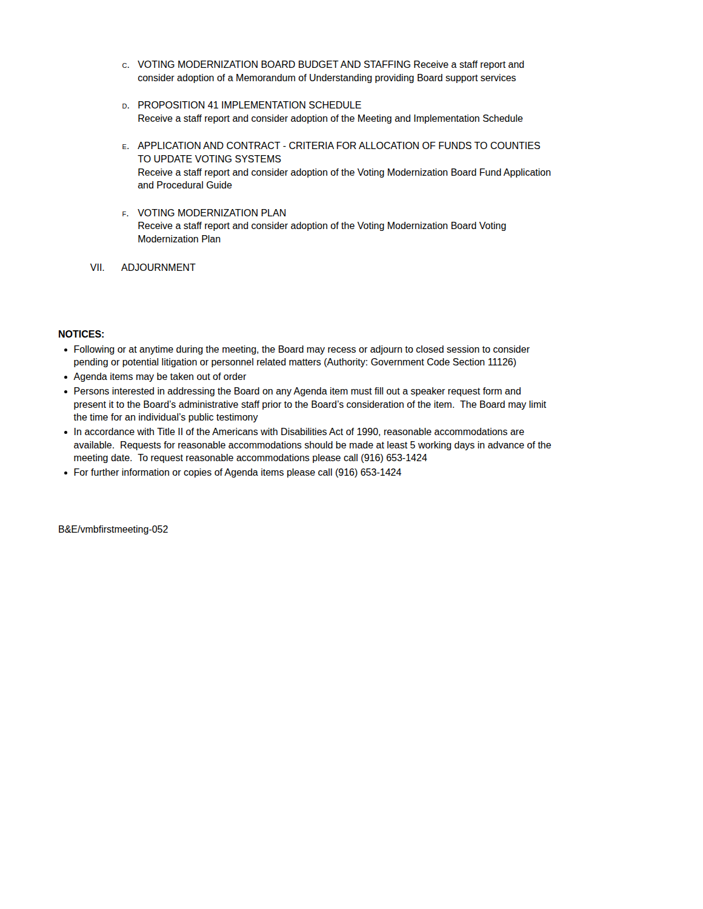c.
VOTING MODERNIZATION BOARD BUDGET AND STAFFING Receive a staff report and consider adoption of a Memorandum of Understanding providing Board support services
d.
PROPOSITION 41 IMPLEMENTATION SCHEDULE
Receive a staff report and consider adoption of the Meeting and Implementation Schedule
e.
APPLICATION AND CONTRACT - CRITERIA FOR ALLOCATION OF FUNDS TO COUNTIES TO UPDATE VOTING SYSTEMS
Receive a staff report and consider adoption of the Voting Modernization Board Fund Application and Procedural Guide
f.
VOTING MODERNIZATION PLAN
Receive a staff report and consider adoption of the Voting Modernization Board Voting Modernization Plan
VII.
ADJOURNMENT
NOTICES:
Following or at anytime during the meeting, the Board may recess or adjourn to closed session to consider pending or potential litigation or personnel related matters (Authority: Government Code Section 11126)
Agenda items may be taken out of order
Persons interested in addressing the Board on any Agenda item must fill out a speaker request form and present it to the Board’s administrative staff prior to the Board’s consideration of the item. The Board may limit the time for an individual’s public testimony
In accordance with Title II of the Americans with Disabilities Act of 1990, reasonable accommodations are available. Requests for reasonable accommodations should be made at least 5 working days in advance of the meeting date. To request reasonable accommodations please call (916) 653-1424
For further information or copies of Agenda items please call (916) 653-1424
B&E/vmbfirstmeeting-052